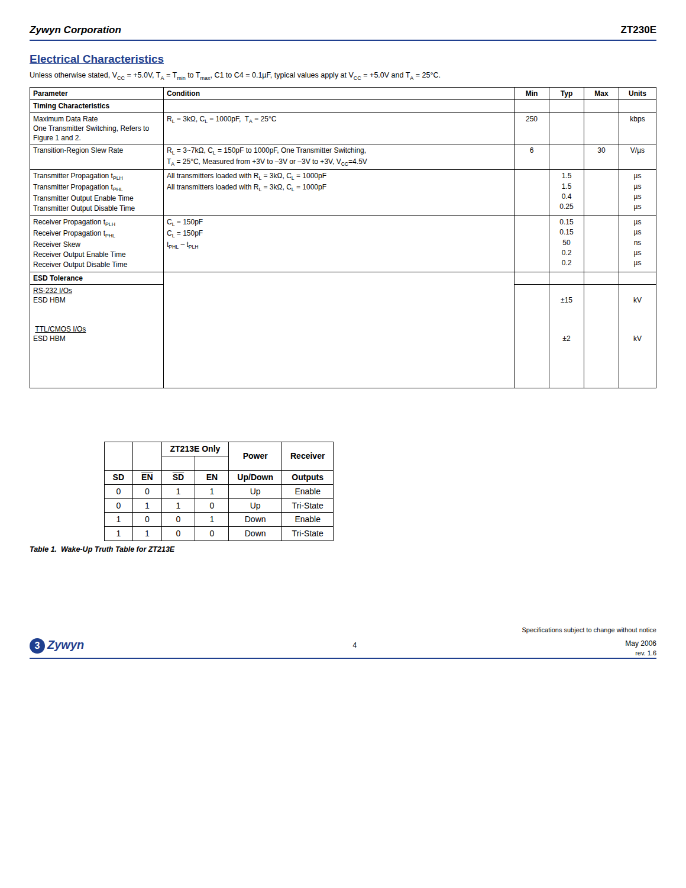Zywyn Corporation
ZT230E
Electrical Characteristics
Unless otherwise stated, VCC = +5.0V, TA = Tmin to Tmax, C1 to C4 = 0.1µF, typical values apply at VCC = +5.0V and TA = 25°C.
| Parameter | Condition | Min | Typ | Max | Units |
| --- | --- | --- | --- | --- | --- |
| Timing Characteristics | | | | | |
| Maximum Data Rate One Transmitter Switching, Refers to Figure 1 and 2. | R L = 3kΩ, C L = 1000pF, T A = 25°C | 250 | | | kbps |
| Transition-Region Slew Rate | R L = 3~7kΩ, C L = 150pF to 1000pF, One Transmitter Switching, T A = 25°C, Measured from +3V to –3V or –3V to +3V, V CC =4.5V | 6 | | 30 | V/µs |
| Transmitter Propagation t PLH Transmitter Propagation t PHL Transmitter Output Enable Time Transmitter Output Disable Time | All transmitters loaded with R L = 3kΩ, C L = 1000pF All transmitters loaded with R L = 3kΩ, C L = 1000pF | | 1.5 1.5 0.4 0.25 | | µs µs µs µs |
| Receiver Propagation t PLH Receiver Propagation t PHL Receiver Skew Receiver Output Enable Time Receiver Output Disable Time | C L = 150pF C L = 150pF t PHL – t PLH | | 0.15 0.15 50 0.2 0.2 | | µs µs ns µs µs |
| ESD Tolerance | | | | | |
| RS-232 I/Os ESD HBM TTL/CMOS I/Os ESD HBM | | ±15 ±2 | | kV kV |
| | | ZT213E Only | Power | Receiver |
| --- | --- | --- | --- | --- |
| SD | EN | SD | EN | Up/Down | Outputs |
| 0 | 0 | 1 | 1 | Up | Enable |
| 0 | 1 | 1 | 0 | Up | Tri-State |
| 1 | 0 | 0 | 1 | Down | Enable |
| 1 | 1 | 0 | 0 | Down | Tri-State |
Table 1. Wake-Up Truth Table for ZT213E
Specifications subject to change without notice
3 Zywyn
4
May 2006
rev. 1.6